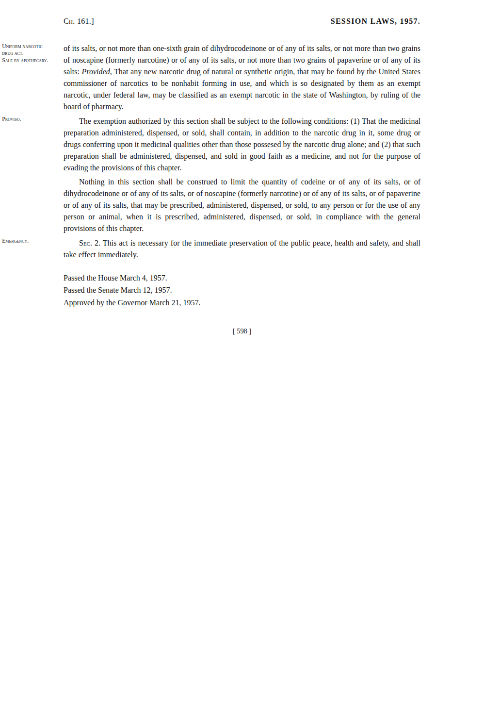Ch. 161.] Session Laws, 1957.
Uniform narcotic drug act.
Sale by apothecary.
of its salts, or not more than one-sixth grain of dihydrocodeinone or of any of its salts, or not more than two grains of noscapine (formerly narcotine) or of any of its salts, or not more than two grains of papaverine or of any of its salts: Provided, That any new narcotic drug of natural or synthetic origin, that may be found by the United States commissioner of narcotics to be nonhabit forming in use, and which is so designated by them as an exempt narcotic, under federal law, may be classified as an exempt narcotic in the state of Washington, by ruling of the board of pharmacy.
Proviso.
The exemption authorized by this section shall be subject to the following conditions: (1) That the medicinal preparation administered, dispensed, or sold, shall contain, in addition to the narcotic drug in it, some drug or drugs conferring upon it medicinal qualities other than those possesed by the narcotic drug alone; and (2) that such preparation shall be administered, dispensed, and sold in good faith as a medicine, and not for the purpose of evading the provisions of this chapter.
Nothing in this section shall be construed to limit the quantity of codeine or of any of its salts, or of dihydrocodeinone or of any of its salts, or of noscapine (formerly narcotine) or of any of its salts, or of papaverine or of any of its salts, that may be prescribed, administered, dispensed, or sold, to any person or for the use of any person or animal, when it is prescribed, administered, dispensed, or sold, in compliance with the general provisions of this chapter.
Emergency.
Sec. 2. This act is necessary for the immediate preservation of the public peace, health and safety, and shall take effect immediately.
Passed the House March 4, 1957.
Passed the Senate March 12, 1957.
Approved by the Governor March 21, 1957.
[ 598 ]